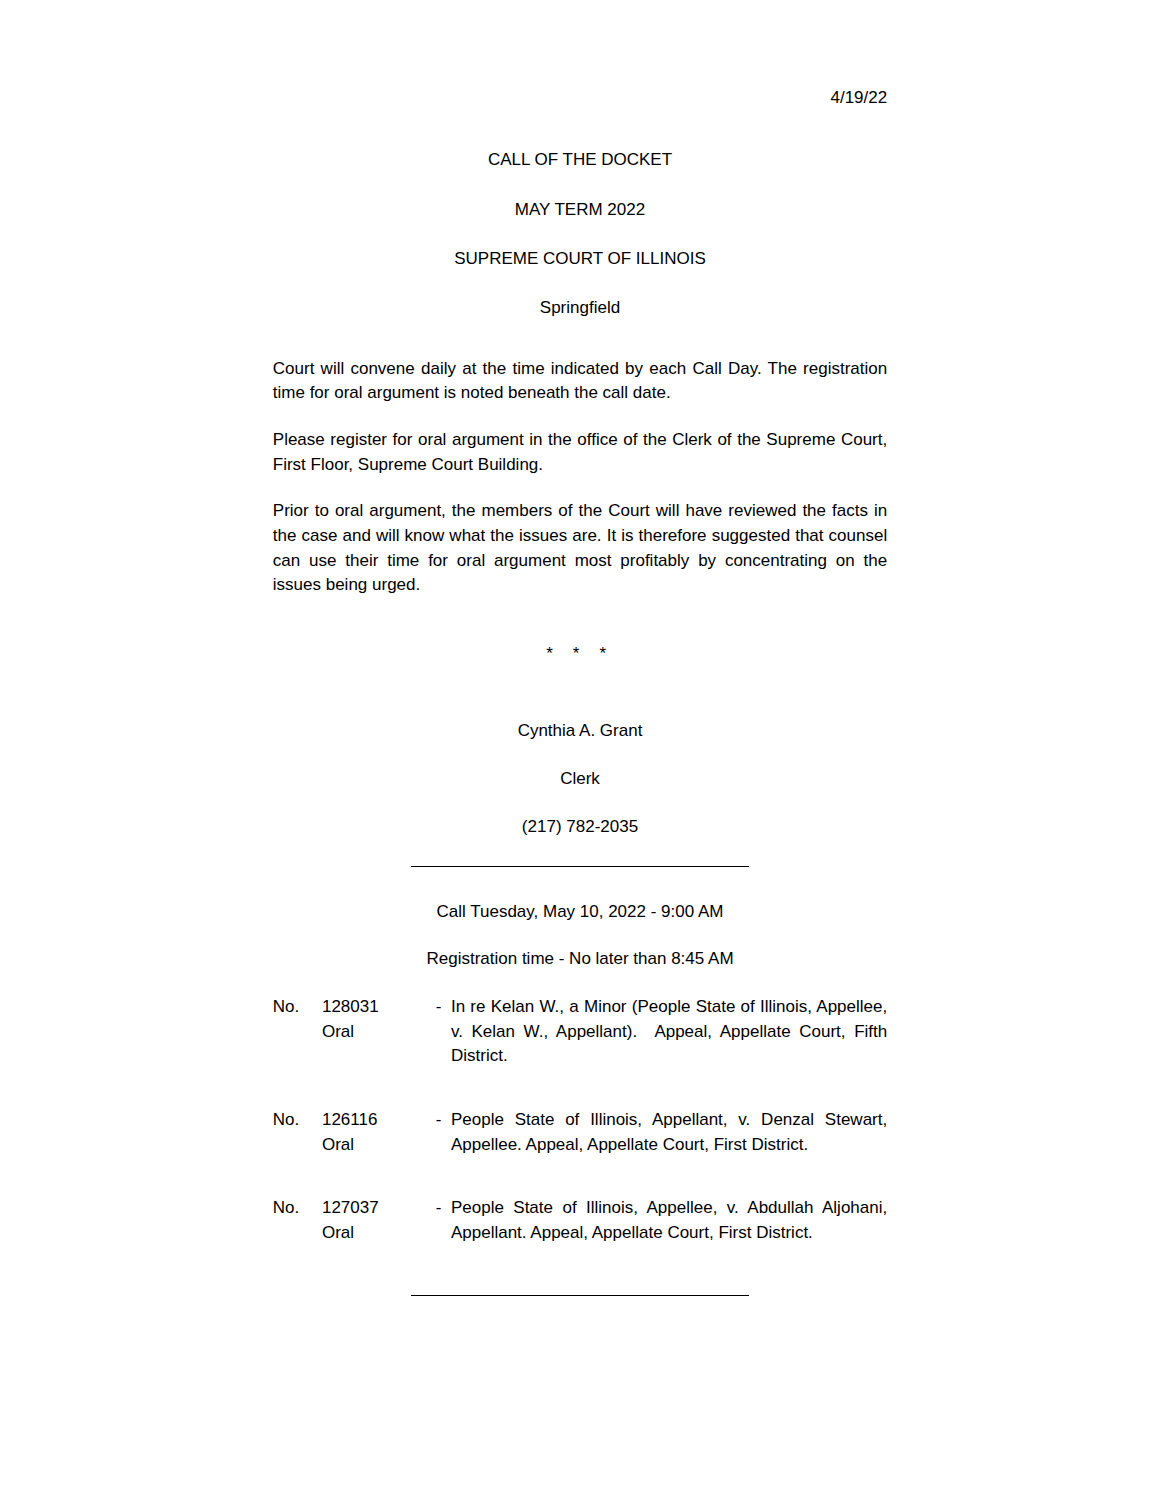4/19/22
CALL OF THE DOCKET
MAY TERM 2022
SUPREME COURT OF ILLINOIS
Springfield
Court will convene daily at the time indicated by each Call Day. The registration time for oral argument is noted beneath the call date.
Please register for oral argument in the office of the Clerk of the Supreme Court, First Floor, Supreme Court Building.
Prior to oral argument, the members of the Court will have reviewed the facts in the case and will know what the issues are. It is therefore suggested that counsel can use their time for oral argument most profitably by concentrating on the issues being urged.
* * *
Cynthia A. Grant
Clerk
(217) 782-2035
Call Tuesday, May 10, 2022 - 9:00 AM
Registration time - No later than 8:45 AM
| No. | 128031 Oral | - | In re Kelan W., a Minor (People State of Illinois, Appellee, v. Kelan W., Appellant). Appeal, Appellate Court, Fifth District. |
| No. | 126116 Oral | - | People State of Illinois, Appellant, v. Denzal Stewart, Appellee. Appeal, Appellate Court, First District. |
| No. | 127037 Oral | - | People State of Illinois, Appellee, v. Abdullah Aljohani, Appellant. Appeal, Appellate Court, First District. |